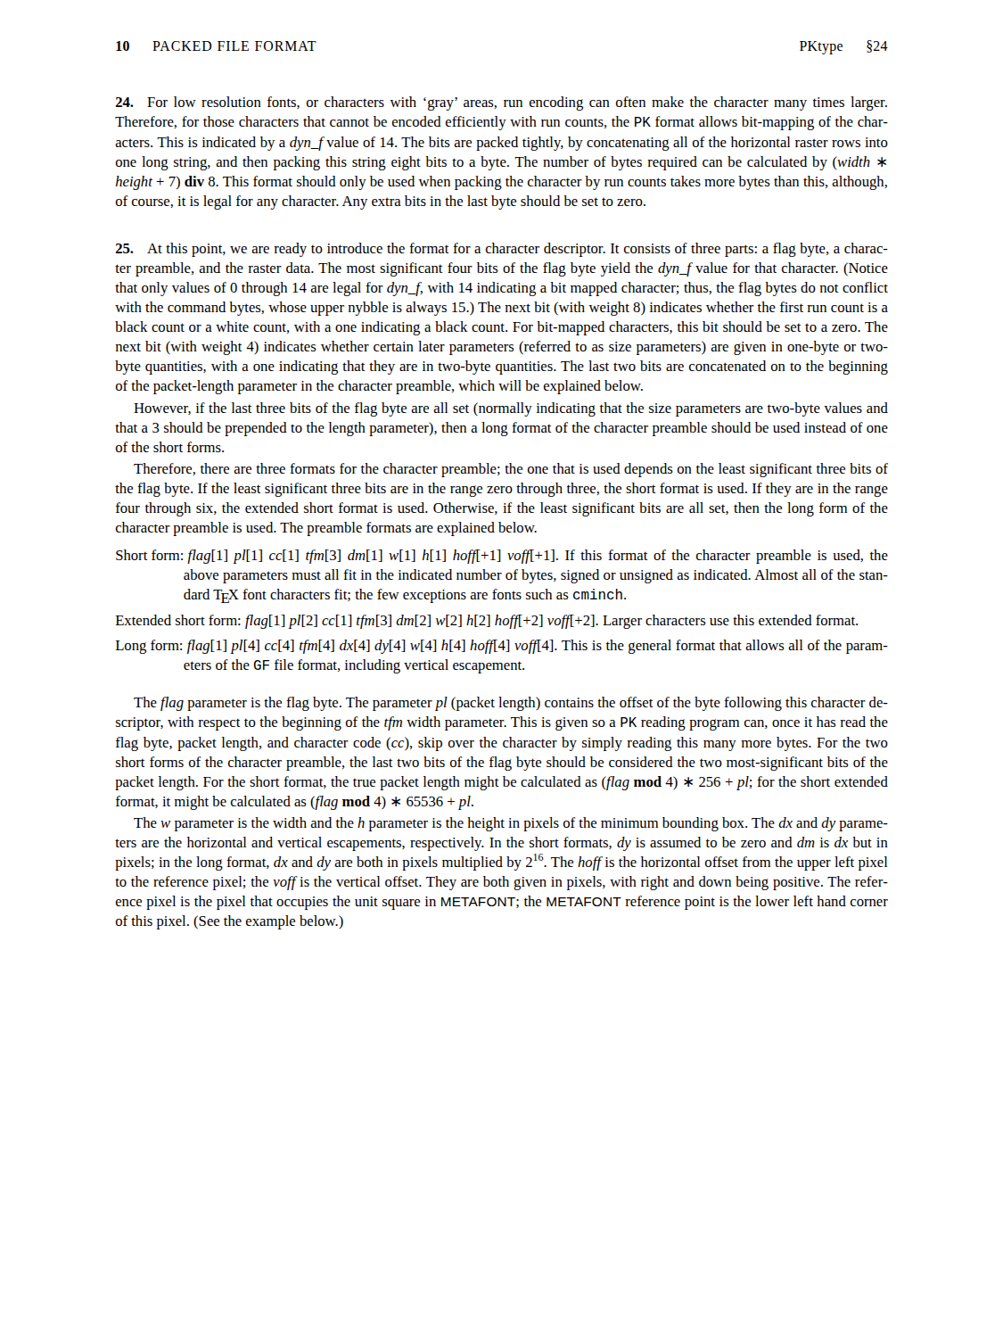10 Packed file format PKtype§24
24. For low resolution fonts, or characters with ‘gray’ areas, run encoding can often make the character many times larger. Therefore, for those characters that cannot be encoded efficiently with run counts, the PK format allows bit-mapping of the characters. This is indicated by a dyn_f value of 14. The bits are packed tightly, by concatenating all of the horizontal raster rows into one long string, and then packing this string eight bits to a byte. The number of bytes required can be calculated by (width ∗ height + 7) div 8. This format should only be used when packing the character by run counts takes more bytes than this, although, of course, it is legal for any character. Any extra bits in the last byte should be set to zero.
25. At this point, we are ready to introduce the format for a character descriptor. It consists of three parts: a flag byte, a character preamble, and the raster data. The most significant four bits of the flag byte yield the dyn_f value for that character. (Notice that only values of 0 through 14 are legal for dyn_f, with 14 indicating a bit mapped character; thus, the flag bytes do not conflict with the command bytes, whose upper nybble is always 15.) The next bit (with weight 8) indicates whether the first run count is a black count or a white count, with a one indicating a black count. For bit-mapped characters, this bit should be set to a zero. The next bit (with weight 4) indicates whether certain later parameters (referred to as size parameters) are given in one-byte or two-byte quantities, with a one indicating that they are in two-byte quantities. The last two bits are concatenated on to the beginning of the packet-length parameter in the character preamble, which will be explained below.
However, if the last three bits of the flag byte are all set (normally indicating that the size parameters are two-byte values and that a 3 should be prepended to the length parameter), then a long format of the character preamble should be used instead of one of the short forms.
Therefore, there are three formats for the character preamble; the one that is used depends on the least significant three bits of the flag byte. If the least significant three bits are in the range zero through three, the short format is used. If they are in the range four through six, the extended short format is used. Otherwise, if the least significant bits are all set, then the long form of the character preamble is used. The preamble formats are explained below.
Short form:
flag[1] pl[1] cc[1] tfm[3] dm[1] w[1] h[1] hoff[+1] voff[+1]. If this format of the character preamble is used, the above parameters must all fit in the indicated number of bytes, signed or unsigned as indicated. Almost all of the standard TEX font characters fit; the few exceptions are fonts such as cminch.
Extended short form:
flag[1] pl[2] cc[1] tfm[3] dm[2] w[2] h[2] hoff[+2] voff[+2]. Larger characters use this extended format.
Long form:
flag[1] pl[4] cc[4] tfm[4] dx[4] dy[4] w[4] h[4] hoff[4] voff[4]. This is the general format that allows all of the parameters of the GF file format, including vertical escapement.
The flag parameter is the flag byte. The parameter pl (packet length) contains the offset of the byte following this character descriptor, with respect to the beginning of the tfm width parameter. This is given so a PK reading program can, once it has read the flag byte, packet length, and character code (cc), skip over the character by simply reading this many more bytes. For the two short forms of the character preamble, the last two bits of the flag byte should be considered the two most-significant bits of the packet length. For the short format, the true packet length might be calculated as (flag mod 4) ∗ 256 + pl; for the short extended format, it might be calculated as (flag mod 4) ∗ 65536 + pl.
The w parameter is the width and the h parameter is the height in pixels of the minimum bounding box. The dx and dy parameters are the horizontal and vertical escapements, respectively. In the short formats, dy is assumed to be zero and dm is dx but in pixels; in the long format, dx and dy are both in pixels multiplied by 216. The hoff is the horizontal offset from the upper left pixel to the reference pixel; the voff is the vertical offset. They are both given in pixels, with right and down being positive. The reference pixel is the pixel that occupies the unit square in METAFONT; the METAFONT reference point is the lower left hand corner of this pixel. (See the example below.)